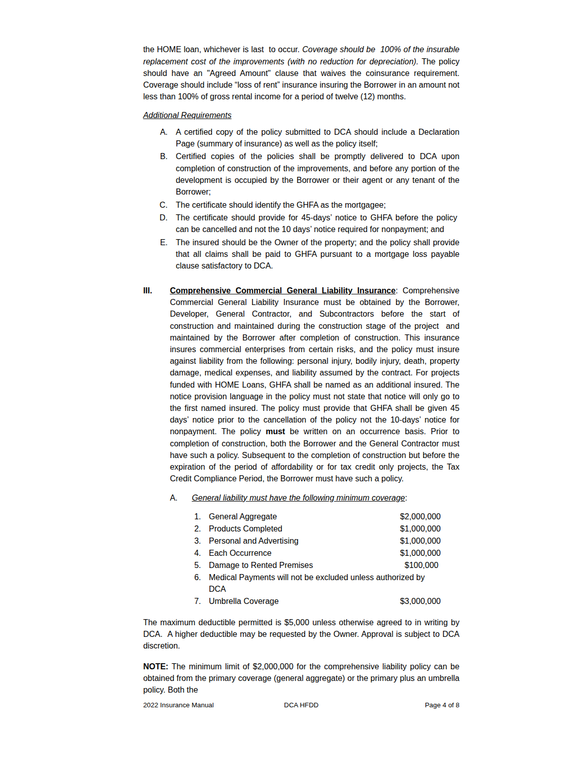the HOME loan, whichever is last to occur. Coverage should be 100% of the insurable replacement cost of the improvements (with no reduction for depreciation). The policy should have an "Agreed Amount" clause that waives the coinsurance requirement. Coverage should include “loss of rent” insurance insuring the Borrower in an amount not less than 100% of gross rental income for a period of twelve (12) months.
Additional Requirements
A certified copy of the policy submitted to DCA should include a Declaration Page (summary of insurance) as well as the policy itself;
Certified copies of the policies shall be promptly delivered to DCA upon completion of construction of the improvements, and before any portion of the development is occupied by the Borrower or their agent or any tenant of the Borrower;
The certificate should identify the GHFA as the mortgagee;
The certificate should provide for 45-days’ notice to GHFA before the policy can be cancelled and not the 10 days’ notice required for nonpayment; and
The insured should be the Owner of the property; and the policy shall provide that all claims shall be paid to GHFA pursuant to a mortgage loss payable clause satisfactory to DCA.
III.
Comprehensive Commercial General Liability Insurance: Comprehensive Commercial General Liability Insurance must be obtained by the Borrower, Developer, General Contractor, and Subcontractors before the start of construction and maintained during the construction stage of the project and maintained by the Borrower after completion of construction. This insurance insures commercial enterprises from certain risks, and the policy must insure against liability from the following: personal injury, bodily injury, death, property damage, medical expenses, and liability assumed by the contract. For projects funded with HOME Loans, GHFA shall be named as an additional insured. The notice provision language in the policy must not state that notice will only go to the first named insured. The policy must provide that GHFA shall be given 45 days’ notice prior to the cancellation of the policy not the 10-days’ notice for nonpayment. The policy must be written on an occurrence basis. Prior to completion of construction, both the Borrower and the General Contractor must have such a policy. Subsequent to the completion of construction but before the expiration of the period of affordability or for tax credit only projects, the Tax Credit Compliance Period, the Borrower must have such a policy.
A.
General liability must have the following minimum coverage:
| 1. | General Aggregate | $2,000,000 |
| 2. | Products Completed | $1,000,000 |
| 3. | Personal and Advertising | $1,000,000 |
| 4. | Each Occurrence | $1,000,000 |
| 5. | Damage to Rented Premises | $100,000 |
| 6. | Medical Payments will not be excluded unless authorized by DCA |
| 7. | Umbrella Coverage | $3,000,000 |
The maximum deductible permitted is $5,000 unless otherwise agreed to in writing by DCA. A higher deductible may be requested by the Owner. Approval is subject to DCA discretion.
NOTE: The minimum limit of $2,000,000 for the comprehensive liability policy can be obtained from the primary coverage (general aggregate) or the primary plus an umbrella policy. Both the
2022 Insurance Manual
DCA HFDD
Page 4 of 8